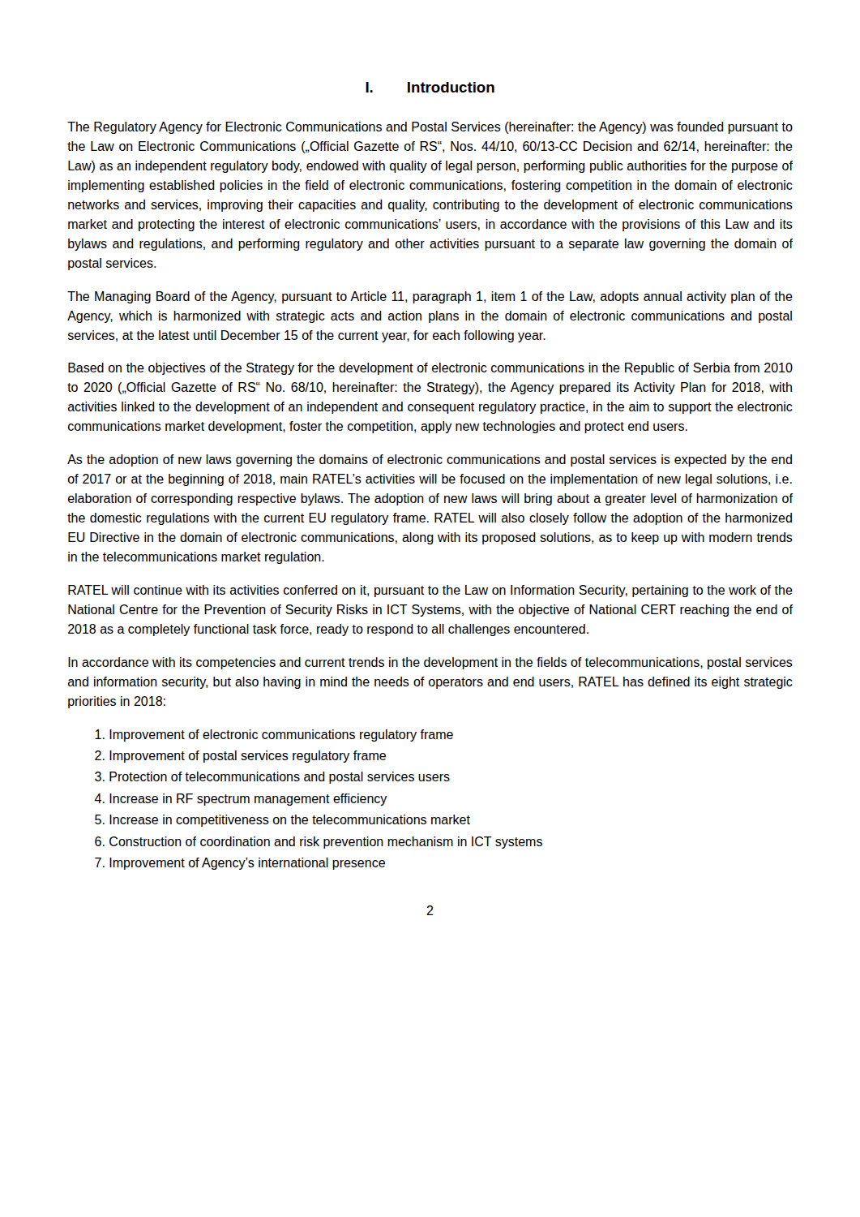I. Introduction
The Regulatory Agency for Electronic Communications and Postal Services (hereinafter: the Agency) was founded pursuant to the Law on Electronic Communications („Official Gazette of RS“, Nos. 44/10, 60/13-CC Decision and 62/14, hereinafter: the Law) as an independent regulatory body, endowed with quality of legal person, performing public authorities for the purpose of implementing established policies in the field of electronic communications, fostering competition in the domain of electronic networks and services, improving their capacities and quality, contributing to the development of electronic communications market and protecting the interest of electronic communications’ users, in accordance with the provisions of this Law and its bylaws and regulations, and performing regulatory and other activities pursuant to a separate law governing the domain of postal services.
The Managing Board of the Agency, pursuant to Article 11, paragraph 1, item 1 of the Law, adopts annual activity plan of the Agency, which is harmonized with strategic acts and action plans in the domain of electronic communications and postal services, at the latest until December 15 of the current year, for each following year.
Based on the objectives of the Strategy for the development of electronic communications in the Republic of Serbia from 2010 to 2020 („Official Gazette of RS“ No. 68/10, hereinafter: the Strategy), the Agency prepared its Activity Plan for 2018, with activities linked to the development of an independent and consequent regulatory practice, in the aim to support the electronic communications market development, foster the competition, apply new technologies and protect end users.
As the adoption of new laws governing the domains of electronic communications and postal services is expected by the end of 2017 or at the beginning of 2018, main RATEL’s activities will be focused on the implementation of new legal solutions, i.e. elaboration of corresponding respective bylaws. The adoption of new laws will bring about a greater level of harmonization of the domestic regulations with the current EU regulatory frame. RATEL will also closely follow the adoption of the harmonized EU Directive in the domain of electronic communications, along with its proposed solutions, as to keep up with modern trends in the telecommunications market regulation.
RATEL will continue with its activities conferred on it, pursuant to the Law on Information Security, pertaining to the work of the National Centre for the Prevention of Security Risks in ICT Systems, with the objective of National CERT reaching the end of 2018 as a completely functional task force, ready to respond to all challenges encountered.
In accordance with its competencies and current trends in the development in the fields of telecommunications, postal services and information security, but also having in mind the needs of operators and end users, RATEL has defined its eight strategic priorities in 2018:
Improvement of electronic communications regulatory frame
Improvement of postal services regulatory frame
Protection of telecommunications and postal services users
Increase in RF spectrum management efficiency
Increase in competitiveness on the telecommunications market
Construction of coordination and risk prevention mechanism in ICT systems
Improvement of Agency’s international presence
2